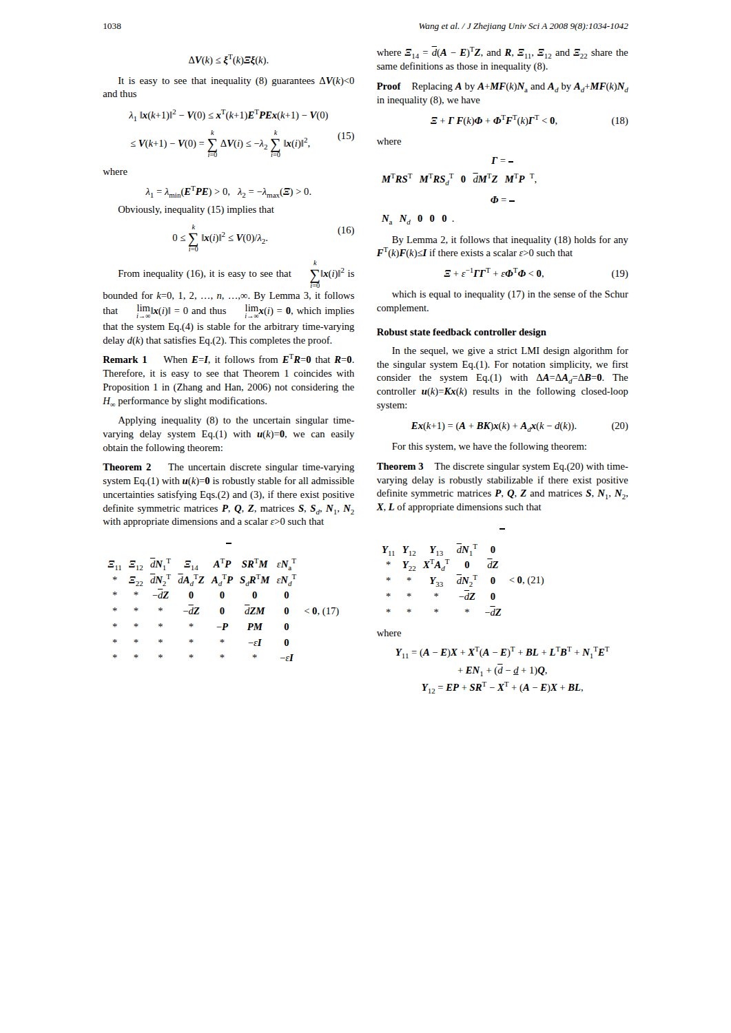1038 Wang et al. / J Zhejiang Univ Sci A 2008 9(8):1034-1042
ΔV(k) ≤ ξT(k)Ξξ(k).
It is easy to see that inequality (8) guarantees ΔV(k)<0 and thus
λ1 ‖x(k+1)‖2 − V(0) ≤ xT(k+1)ETPEx(k+1) − V(0)
≤ V(k+1) − V(0) = k∑i=0 ΔV(i) ≤ −λ2 k∑i=0 ‖x(i)‖2, (15)
where
λ1 = λmin(ETPE) > 0, λ2 = −λmax(Ξ) > 0.
Obviously, inequality (15) implies that
0 ≤ k∑i=0 ‖x(i)‖2 ≤ V(0)/λ2. (16)
From inequality (16), it is easy to see that k∑i=0‖x(i)‖2 is bounded for k=0, 1, 2, …, n, …,∞. By Lemma 3, it follows that lim i→∞‖x(i)‖ = 0 and thus lim i→∞x(i) = 0, which implies that the system Eq.(4) is stable for the arbitrary time-varying delay d(k) that satisfies Eq.(2). This completes the proof.
Remark 1 When E=I, it follows from ETR=0 that R=0. Therefore, it is easy to see that Theorem 1 coincides with Proposition 1 in (Zhang and Han, 2006) not considering the H∞ performance by slight modifications.
Applying inequality (8) to the uncertain singular time-varying delay system Eq.(1) with u(k)=0, we can easily obtain the following theorem:
Theorem 2 The uncertain discrete singular time-varying system Eq.(1) with u(k)=0 is robustly stable for all admissible uncertainties satisfying Eqs.(2) and (3), if there exist positive definite symmetric matrices P, Q, Z, matrices S, Sd, N1, N2 with appropriate dimensions and a scalar ε>0 such that
| Ξ 11 | Ξ 12 | d N 1 T | Ξ 14 | A T P | SR T M | ε N a T |
| * | Ξ 22 | d N 2 T | d A d T Z | A d T P | S d R T M | ε N d T |
| * | * | − d Z | 0 | 0 | 0 | 0 |
| * | * | * | − d Z | 0 | d ZM | 0 |
| * | * | * | * | − P | PM | 0 |
| * | * | * | * | * | − ε I | 0 |
| * | * | * | * | * | * | − ε I |
< 0, (17)
where Ξ14 = d(A − E)TZ, and R, Ξ11, Ξ12 and Ξ22 share the same definitions as those in inequality (8).
Proof Replacing A by A+MF(k)Na and Ad by Ad+MF(k)Nd in inequality (8), we have
Ξ + Γ F(k)Φ + ΦTFT(k)ΓT < 0, (18)
where
Γ =
| M T RS T | M T RS d T | 0 | d M T Z | M T P |
T,
Φ =
| N a | N d | 0 | 0 | 0 |
.
By Lemma 2, it follows that inequality (18) holds for any FT(k)F(k)≤I if there exists a scalar ε>0 such that
Ξ + ε−1ΓΓT + εΦTΦ < 0, (19)
which is equal to inequality (17) in the sense of the Schur complement.
Robust state feedback controller design
In the sequel, we give a strict LMI design algorithm for the singular system Eq.(1). For notation simplicity, we first consider the system Eq.(1) with ΔA=ΔAd=ΔB=0. The controller u(k)=Kx(k) results in the following closed-loop system:
Ex(k+1) = (A + BK)x(k) + Adx(k − d(k)). (20)
For this system, we have the following theorem:
Theorem 3 The discrete singular system Eq.(20) with time-varying delay is robustly stabilizable if there exist positive definite symmetric matrices P, Q, Z and matrices S, N1, N2, X, L of appropriate dimensions such that
| Υ 11 | Υ 12 | Υ 13 | d N 1 T | 0 |
| * | Υ 22 | X T A d T | 0 | d Z |
| * | * | Υ 33 | d N 2 T | 0 |
| * | * | * | − d Z | 0 |
| * | * | * | * | − d Z |
< 0, (21)
where
Υ11 = (A − E)X + XT(A − E)T + BL + LTBT + N1TET
+ EN1 + (d − d + 1)Q,
Υ12 = EP + SRT − XT + (A − E)X + BL,